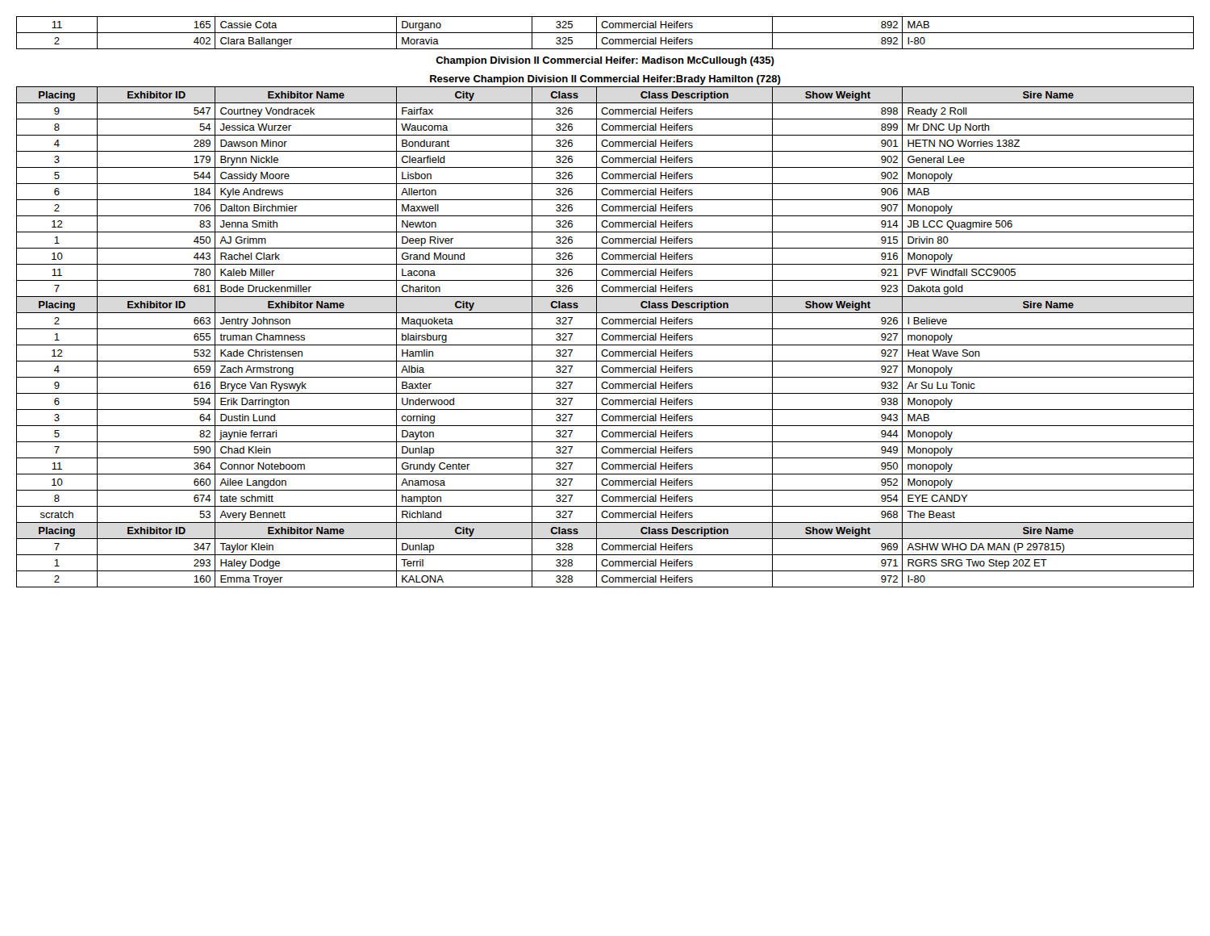| 11 | 165 | Cassie Cota | Durgano | 325 | Commercial Heifers | 892 | MAB |
| 2 | 402 | Clara Ballanger | Moravia | 325 | Commercial Heifers | 892 | I-80 |
| Champion Division II Commercial Heifer: Madison McCullough (435) |
| Reserve Champion Division II Commercial Heifer:Brady Hamilton (728) |
| Placing | Exhibitor ID | Exhibitor Name | City | Class | Class Description | Show Weight | Sire Name |
| 9 | 547 | Courtney Vondracek | Fairfax | 326 | Commercial Heifers | 898 | Ready 2 Roll |
| 8 | 54 | Jessica Wurzer | Waucoma | 326 | Commercial Heifers | 899 | Mr DNC Up North |
| 4 | 289 | Dawson Minor | Bondurant | 326 | Commercial Heifers | 901 | HETN NO Worries 138Z |
| 3 | 179 | Brynn Nickle | Clearfield | 326 | Commercial Heifers | 902 | General Lee |
| 5 | 544 | Cassidy Moore | Lisbon | 326 | Commercial Heifers | 902 | Monopoly |
| 6 | 184 | Kyle Andrews | Allerton | 326 | Commercial Heifers | 906 | MAB |
| 2 | 706 | Dalton Birchmier | Maxwell | 326 | Commercial Heifers | 907 | Monopoly |
| 12 | 83 | Jenna Smith | Newton | 326 | Commercial Heifers | 914 | JB LCC Quagmire 506 |
| 1 | 450 | AJ Grimm | Deep River | 326 | Commercial Heifers | 915 | Drivin 80 |
| 10 | 443 | Rachel Clark | Grand Mound | 326 | Commercial Heifers | 916 | Monopoly |
| 11 | 780 | Kaleb Miller | Lacona | 326 | Commercial Heifers | 921 | PVF Windfall SCC9005 |
| 7 | 681 | Bode Druckenmiller | Chariton | 326 | Commercial Heifers | 923 | Dakota gold |
| Placing | Exhibitor ID | Exhibitor Name | City | Class | Class Description | Show Weight | Sire Name |
| 2 | 663 | Jentry Johnson | Maquoketa | 327 | Commercial Heifers | 926 | I Believe |
| 1 | 655 | truman Chamness | blairsburg | 327 | Commercial Heifers | 927 | monopoly |
| 12 | 532 | Kade Christensen | Hamlin | 327 | Commercial Heifers | 927 | Heat Wave Son |
| 4 | 659 | Zach Armstrong | Albia | 327 | Commercial Heifers | 927 | Monopoly |
| 9 | 616 | Bryce Van Ryswyk | Baxter | 327 | Commercial Heifers | 932 | Ar Su Lu Tonic |
| 6 | 594 | Erik Darrington | Underwood | 327 | Commercial Heifers | 938 | Monopoly |
| 3 | 64 | Dustin Lund | corning | 327 | Commercial Heifers | 943 | MAB |
| 5 | 82 | jaynie ferrari | Dayton | 327 | Commercial Heifers | 944 | Monopoly |
| 7 | 590 | Chad Klein | Dunlap | 327 | Commercial Heifers | 949 | Monopoly |
| 11 | 364 | Connor Noteboom | Grundy Center | 327 | Commercial Heifers | 950 | monopoly |
| 10 | 660 | Ailee Langdon | Anamosa | 327 | Commercial Heifers | 952 | Monopoly |
| 8 | 674 | tate schmitt | hampton | 327 | Commercial Heifers | 954 | EYE CANDY |
| scratch | 53 | Avery Bennett | Richland | 327 | Commercial Heifers | 968 | The Beast |
| Placing | Exhibitor ID | Exhibitor Name | City | Class | Class Description | Show Weight | Sire Name |
| 7 | 347 | Taylor Klein | Dunlap | 328 | Commercial Heifers | 969 | ASHW WHO DA MAN (P 297815) |
| 1 | 293 | Haley Dodge | Terril | 328 | Commercial Heifers | 971 | RGRS SRG Two Step 20Z ET |
| 2 | 160 | Emma Troyer | KALONA | 328 | Commercial Heifers | 972 | I-80 |